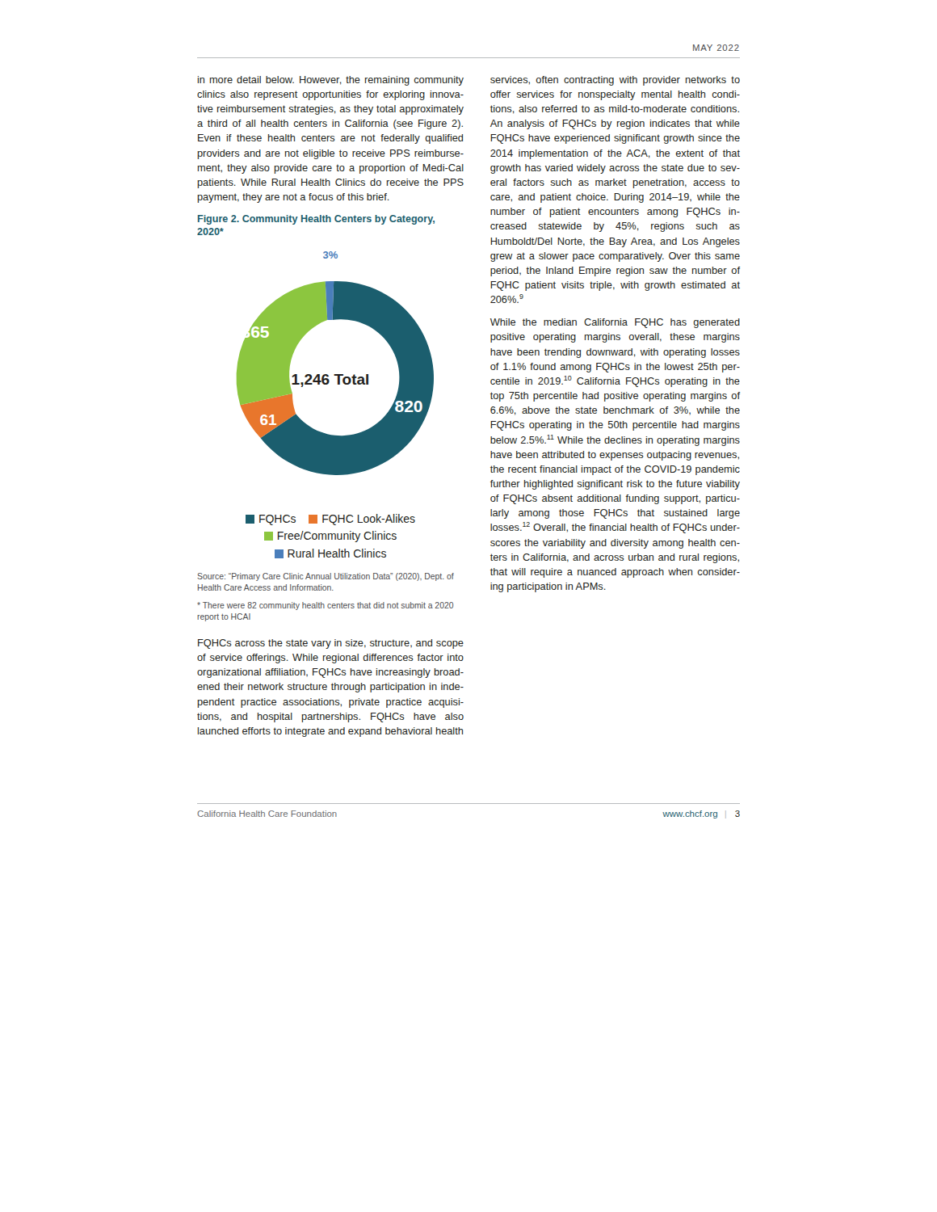MAY 2022
in more detail below. However, the remaining community clinics also represent opportunities for exploring innovative reimbursement strategies, as they total approximately a third of all health centers in California (see Figure 2). Even if these health centers are not federally qualified providers and are not eligible to receive PPS reimbursement, they also provide care to a proportion of Medi-Cal patients. While Rural Health Clinics do receive the PPS payment, they are not a focus of this brief.
Figure 2. Community Health Centers by Category, 2020*
1,246 Total 820 61 365 3%
FQHCs
FQHC Look-Alikes
Free/Community Clinics
Rural Health Clinics
Source: “Primary Care Clinic Annual Utilization Data” (2020), Dept. of Health Care Access and Information.
* There were 82 community health centers that did not submit a 2020 report to HCAI
FQHCs across the state vary in size, structure, and scope of service offerings. While regional differences factor into organizational affiliation, FQHCs have increasingly broadened their network structure through participation in independent practice associations, private practice acquisitions, and hospital partnerships. FQHCs have also launched efforts to integrate and expand behavioral health
services, often contracting with provider networks to offer services for nonspecialty mental health conditions, also referred to as mild-to-moderate conditions. An analysis of FQHCs by region indicates that while FQHCs have experienced significant growth since the 2014 implementation of the ACA, the extent of that growth has varied widely across the state due to several factors such as market penetration, access to care, and patient choice. During 2014–19, while the number of patient encounters among FQHCs increased statewide by 45%, regions such as Humboldt/Del Norte, the Bay Area, and Los Angeles grew at a slower pace comparatively. Over this same period, the Inland Empire region saw the number of FQHC patient visits triple, with growth estimated at 206%.9
While the median California FQHC has generated positive operating margins overall, these margins have been trending downward, with operating losses of 1.1% found among FQHCs in the lowest 25th percentile in 2019.10 California FQHCs operating in the top 75th percentile had positive operating margins of 6.6%, above the state benchmark of 3%, while the FQHCs operating in the 50th percentile had margins below 2.5%.11 While the declines in operating margins have been attributed to expenses outpacing revenues, the recent financial impact of the COVID-19 pandemic further highlighted significant risk to the future viability of FQHCs absent additional funding support, particularly among those FQHCs that sustained large losses.12 Overall, the financial health of FQHCs underscores the variability and diversity among health centers in California, and across urban and rural regions, that will require a nuanced approach when considering participation in APMs.
California Health Care Foundation
www.chcf.org|3